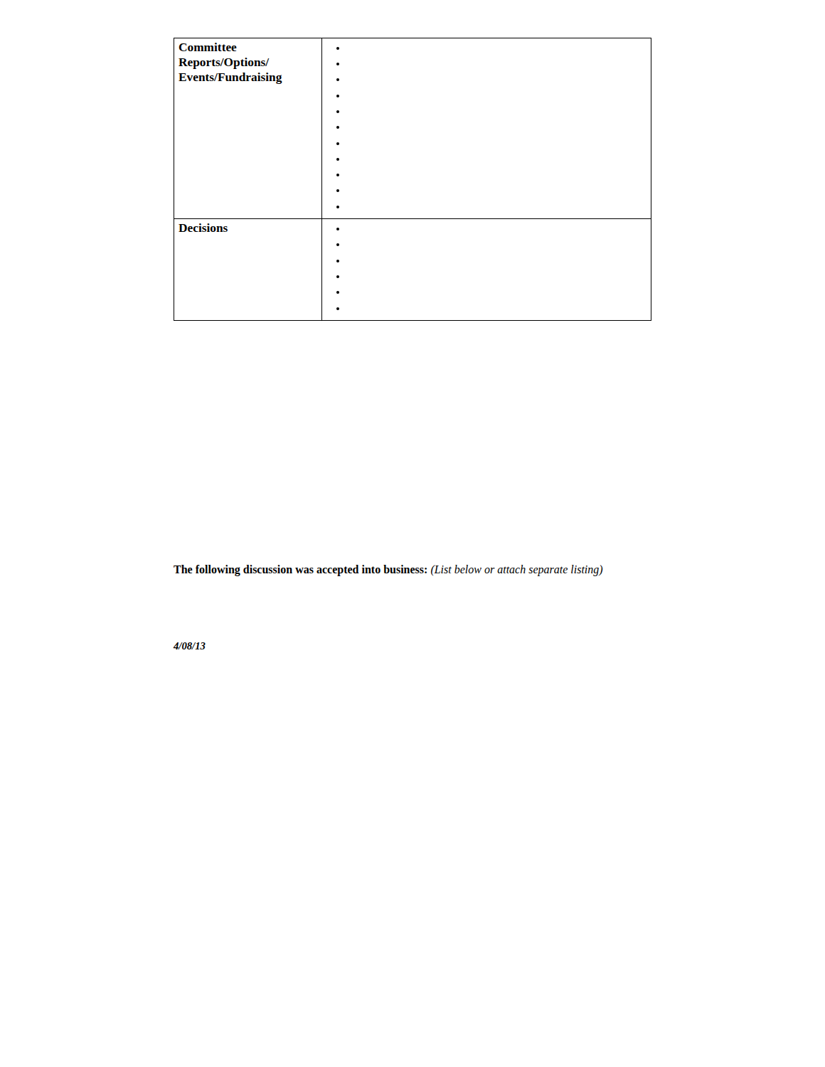| Committee Reports/Options/ Events/Fundraising | |
| Decisions | |
The following discussion was accepted into business: (List below or attach separate listing)
4/08/13